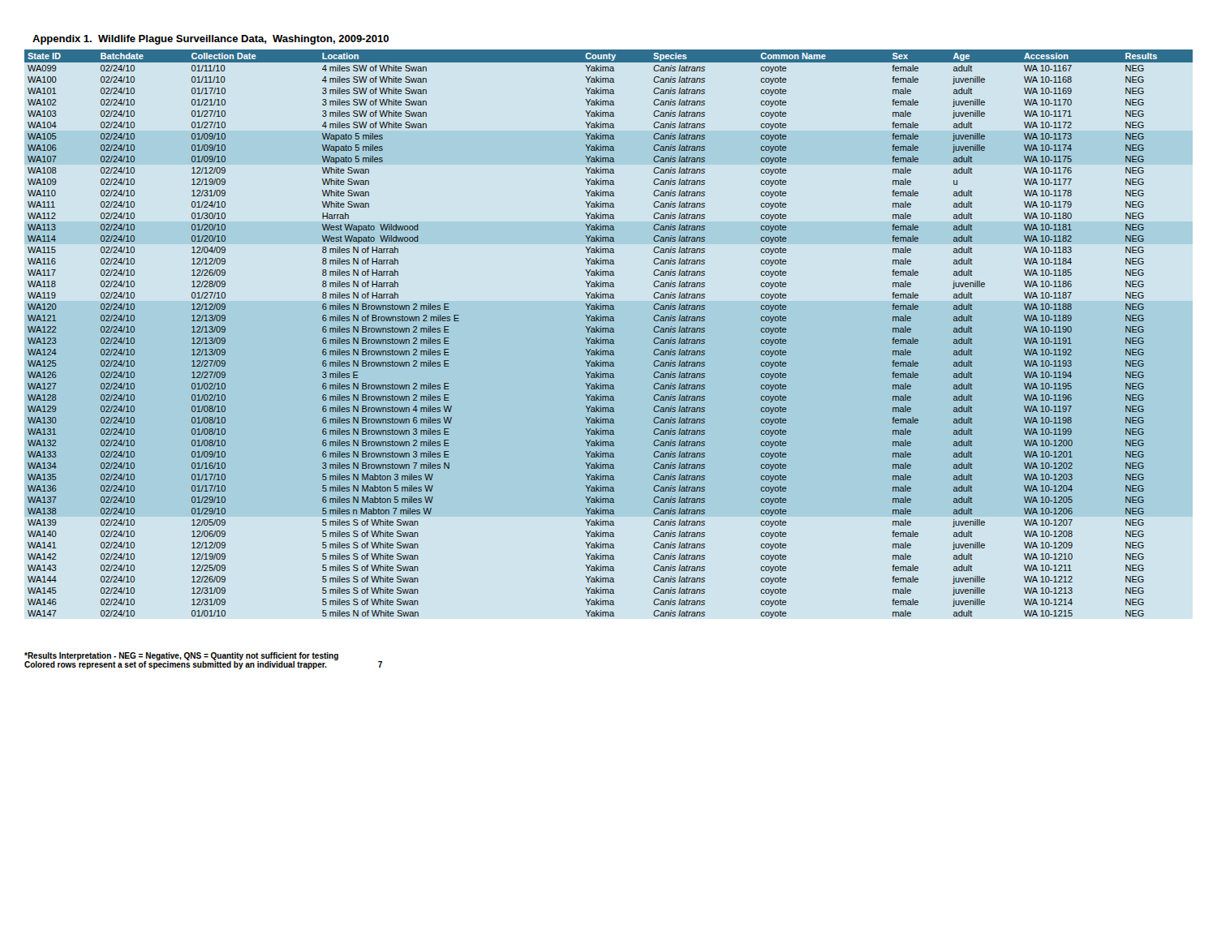Appendix 1. Wildlife Plague Surveillance Data, Washington, 2009-2010
| State ID | Batchdate | Collection Date | Location | County | Species | Common Name | Sex | Age | Accession | Results |
| --- | --- | --- | --- | --- | --- | --- | --- | --- | --- | --- |
| WA099 | 02/24/10 | 01/11/10 | 4 miles SW of White Swan | Yakima | Canis latrans | coyote | female | adult | WA 10-1167 | NEG |
| WA100 | 02/24/10 | 01/11/10 | 4 miles SW of White Swan | Yakima | Canis latrans | coyote | female | juvenille | WA 10-1168 | NEG |
| WA101 | 02/24/10 | 01/17/10 | 3 miles SW of White Swan | Yakima | Canis latrans | coyote | male | adult | WA 10-1169 | NEG |
| WA102 | 02/24/10 | 01/21/10 | 3 miles SW of White Swan | Yakima | Canis latrans | coyote | female | juvenille | WA 10-1170 | NEG |
| WA103 | 02/24/10 | 01/27/10 | 3 miles SW of White Swan | Yakima | Canis latrans | coyote | male | juvenille | WA 10-1171 | NEG |
| WA104 | 02/24/10 | 01/27/10 | 4 miles SW of White Swan | Yakima | Canis latrans | coyote | female | adult | WA 10-1172 | NEG |
| WA105 | 02/24/10 | 01/09/10 | Wapato 5 miles | Yakima | Canis latrans | coyote | female | juvenille | WA 10-1173 | NEG |
| WA106 | 02/24/10 | 01/09/10 | Wapato 5 miles | Yakima | Canis latrans | coyote | female | juvenille | WA 10-1174 | NEG |
| WA107 | 02/24/10 | 01/09/10 | Wapato 5 miles | Yakima | Canis latrans | coyote | female | adult | WA 10-1175 | NEG |
| WA108 | 02/24/10 | 12/12/09 | White Swan | Yakima | Canis latrans | coyote | male | adult | WA 10-1176 | NEG |
| WA109 | 02/24/10 | 12/19/09 | White Swan | Yakima | Canis latrans | coyote | male | u | WA 10-1177 | NEG |
| WA110 | 02/24/10 | 12/31/09 | White Swan | Yakima | Canis latrans | coyote | female | adult | WA 10-1178 | NEG |
| WA111 | 02/24/10 | 01/24/10 | White Swan | Yakima | Canis latrans | coyote | male | adult | WA 10-1179 | NEG |
| WA112 | 02/24/10 | 01/30/10 | Harrah | Yakima | Canis latrans | coyote | male | adult | WA 10-1180 | NEG |
| WA113 | 02/24/10 | 01/20/10 | West Wapato Wildwood | Yakima | Canis latrans | coyote | female | adult | WA 10-1181 | NEG |
| WA114 | 02/24/10 | 01/20/10 | West Wapato Wildwood | Yakima | Canis latrans | coyote | female | adult | WA 10-1182 | NEG |
| WA115 | 02/24/10 | 12/04/09 | 8 miles N of Harrah | Yakima | Canis latrans | coyote | male | adult | WA 10-1183 | NEG |
| WA116 | 02/24/10 | 12/12/09 | 8 miles N of Harrah | Yakima | Canis latrans | coyote | male | adult | WA 10-1184 | NEG |
| WA117 | 02/24/10 | 12/26/09 | 8 miles N of Harrah | Yakima | Canis latrans | coyote | female | adult | WA 10-1185 | NEG |
| WA118 | 02/24/10 | 12/28/09 | 8 miles N of Harrah | Yakima | Canis latrans | coyote | male | juvenille | WA 10-1186 | NEG |
| WA119 | 02/24/10 | 01/27/10 | 8 miles N of Harrah | Yakima | Canis latrans | coyote | female | adult | WA 10-1187 | NEG |
| WA120 | 02/24/10 | 12/12/09 | 6 miles N Brownstown 2 miles E | Yakima | Canis latrans | coyote | female | adult | WA 10-1188 | NEG |
| WA121 | 02/24/10 | 12/13/09 | 6 miles N of Brownstown 2 miles E | Yakima | Canis latrans | coyote | male | adult | WA 10-1189 | NEG |
| WA122 | 02/24/10 | 12/13/09 | 6 miles N Brownstown 2 miles E | Yakima | Canis latrans | coyote | male | adult | WA 10-1190 | NEG |
| WA123 | 02/24/10 | 12/13/09 | 6 miles N Brownstown 2 miles E | Yakima | Canis latrans | coyote | female | adult | WA 10-1191 | NEG |
| WA124 | 02/24/10 | 12/13/09 | 6 miles N Brownstown 2 miles E | Yakima | Canis latrans | coyote | male | adult | WA 10-1192 | NEG |
| WA125 | 02/24/10 | 12/27/09 | 6 miles N Brownstown 2 miles E | Yakima | Canis latrans | coyote | female | adult | WA 10-1193 | NEG |
| WA126 | 02/24/10 | 12/27/09 | 3 miles E | Yakima | Canis latrans | coyote | female | adult | WA 10-1194 | NEG |
| WA127 | 02/24/10 | 01/02/10 | 6 miles N Brownstown 2 miles E | Yakima | Canis latrans | coyote | male | adult | WA 10-1195 | NEG |
| WA128 | 02/24/10 | 01/02/10 | 6 miles N Brownstown 2 miles E | Yakima | Canis latrans | coyote | male | adult | WA 10-1196 | NEG |
| WA129 | 02/24/10 | 01/08/10 | 6 miles N Brownstown 4 miles W | Yakima | Canis latrans | coyote | male | adult | WA 10-1197 | NEG |
| WA130 | 02/24/10 | 01/08/10 | 6 miles N Brownstown 6 miles W | Yakima | Canis latrans | coyote | female | adult | WA 10-1198 | NEG |
| WA131 | 02/24/10 | 01/08/10 | 6 miles N Brownstown 3 miles E | Yakima | Canis latrans | coyote | male | adult | WA 10-1199 | NEG |
| WA132 | 02/24/10 | 01/08/10 | 6 miles N Brownstown 2 miles E | Yakima | Canis latrans | coyote | male | adult | WA 10-1200 | NEG |
| WA133 | 02/24/10 | 01/09/10 | 6 miles N Brownstown 3 miles E | Yakima | Canis latrans | coyote | male | adult | WA 10-1201 | NEG |
| WA134 | 02/24/10 | 01/16/10 | 3 miles N Brownstown 7 miles N | Yakima | Canis latrans | coyote | male | adult | WA 10-1202 | NEG |
| WA135 | 02/24/10 | 01/17/10 | 5 miles N Mabton 3 miles W | Yakima | Canis latrans | coyote | male | adult | WA 10-1203 | NEG |
| WA136 | 02/24/10 | 01/17/10 | 5 miles N Mabton 5 miles W | Yakima | Canis latrans | coyote | male | adult | WA 10-1204 | NEG |
| WA137 | 02/24/10 | 01/29/10 | 6 miles N Mabton 5 miles W | Yakima | Canis latrans | coyote | male | adult | WA 10-1205 | NEG |
| WA138 | 02/24/10 | 01/29/10 | 5 miles n Mabton 7 miles W | Yakima | Canis latrans | coyote | male | adult | WA 10-1206 | NEG |
| WA139 | 02/24/10 | 12/05/09 | 5 miles S of White Swan | Yakima | Canis latrans | coyote | male | juvenille | WA 10-1207 | NEG |
| WA140 | 02/24/10 | 12/06/09 | 5 miles S of White Swan | Yakima | Canis latrans | coyote | female | adult | WA 10-1208 | NEG |
| WA141 | 02/24/10 | 12/12/09 | 5 miles S of White Swan | Yakima | Canis latrans | coyote | male | juvenille | WA 10-1209 | NEG |
| WA142 | 02/24/10 | 12/19/09 | 5 miles S of White Swan | Yakima | Canis latrans | coyote | male | adult | WA 10-1210 | NEG |
| WA143 | 02/24/10 | 12/25/09 | 5 miles S of White Swan | Yakima | Canis latrans | coyote | female | adult | WA 10-1211 | NEG |
| WA144 | 02/24/10 | 12/26/09 | 5 miles S of White Swan | Yakima | Canis latrans | coyote | female | juvenille | WA 10-1212 | NEG |
| WA145 | 02/24/10 | 12/31/09 | 5 miles S of White Swan | Yakima | Canis latrans | coyote | male | juvenille | WA 10-1213 | NEG |
| WA146 | 02/24/10 | 12/31/09 | 5 miles S of White Swan | Yakima | Canis latrans | coyote | female | juvenille | WA 10-1214 | NEG |
| WA147 | 02/24/10 | 01/01/10 | 5 miles N of White Swan | Yakima | Canis latrans | coyote | male | adult | WA 10-1215 | NEG |
*Results Interpretation - NEG = Negative, QNS = Quantity not sufficient for testing
Colored rows represent a set of specimens submitted by an individual trapper. 7